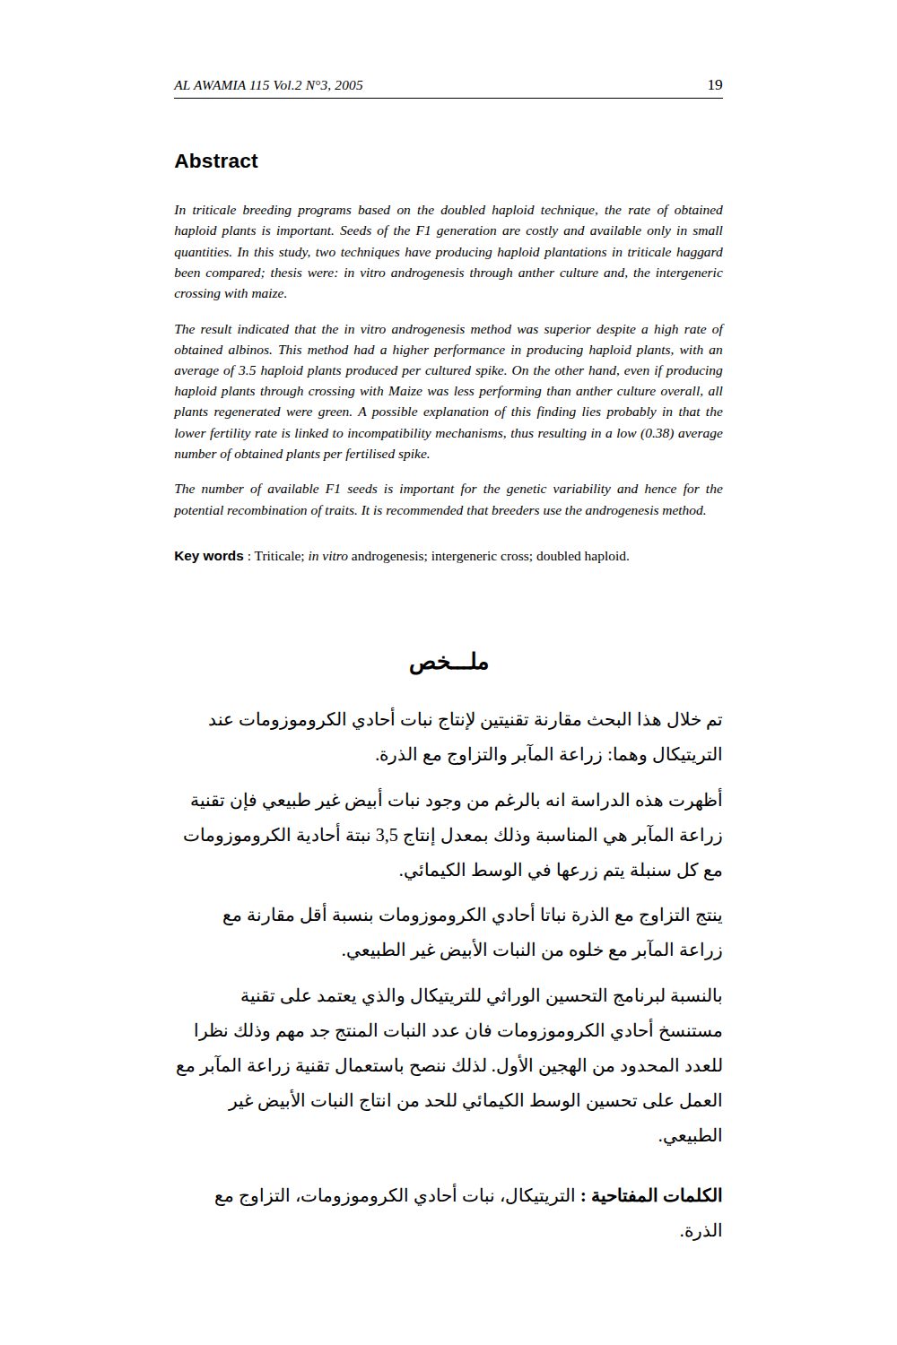AL AWAMIA 115 Vol.2 N°3, 2005 19
Abstract
In triticale breeding programs based on the doubled haploid technique, the rate of obtained haploid plants is important. Seeds of the F1 generation are costly and available only in small quantities. In this study, two techniques have producing haploid plantations in triticale haggard been compared; thesis were: in vitro androgenesis through anther culture and, the intergeneric crossing with maize.
The result indicated that the in vitro androgenesis method was superior despite a high rate of obtained albinos. This method had a higher performance in producing haploid plants, with an average of 3.5 haploid plants produced per cultured spike. On the other hand, even if producing haploid plants through crossing with Maize was less performing than anther culture overall, all plants regenerated were green. A possible explanation of this finding lies probably in that the lower fertility rate is linked to incompatibility mechanisms, thus resulting in a low (0.38) average number of obtained plants per fertilised spike.
The number of available F1 seeds is important for the genetic variability and hence for the potential recombination of traits. It is recommended that breeders use the androgenesis method.
Key words : Triticale; in vitro androgenesis; intergeneric cross; doubled haploid.
ملـــخص
تم خلال هذا البحث مقارنة تقنيتين لإنتاج نبات أحادي الكروموزومات عند التريتيكال وهما: زراعة المآبر والتزاوج مع الذرة.
أظهرت هذه الدراسة انه بالرغم من وجود نبات أبيض غير طبيعي فإن تقنية زراعة المآبر هي المناسبة وذلك بمعدل إنتاج 3,5 نبتة أحادية الكروموزومات مع كل سنبلة يتم زرعها في الوسط الكيمائي.
ينتج التزاوج مع الذرة نباتا أحادي الكروموزومات بنسبة أقل مقارنة مع زراعة المآبر مع خلوه من النبات الأبيض غير الطبيعي.
بالنسبة لبرنامج التحسين الوراثي للتريتيكال والذي يعتمد على تقنية مستنسخ أحادي الكروموزومات فان عدد النبات المنتج جد مهم وذلك نظرا للعدد المحدود من الهجين الأول. لذلك ننصح باستعمال تقنية زراعة المآبر مع العمل على تحسين الوسط الكيمائي للحد من انتاج النبات الأبيض غير الطبيعي.
الكلمات المفتاحية : التريتيكال، نبات أحادي الكروموزومات، التزاوج مع الذرة.